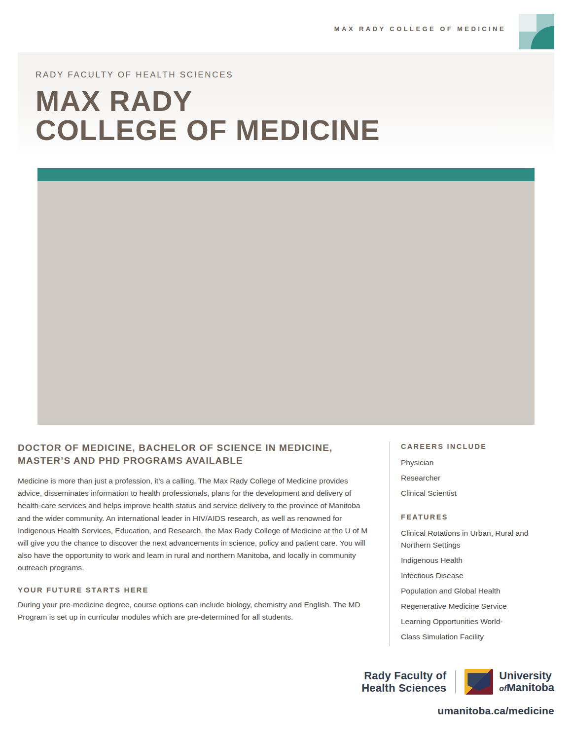Max Rady College of Medicine
Rady Faculty of Health Sciences
Max RadyCollege of Medicine
A physician with a young patient.
Doctor of Medicine, Bachelor of Science in Medicine, Master’s and PhD Programs Available
Medicine is more than just a profession, it’s a calling. The Max Rady College of Medicine provides advice, disseminates information to health professionals, plans for the development and delivery of health-care services and helps improve health status and service delivery to the province of Manitoba and the wider community. An international leader in HIV/AIDS research, as well as renowned for Indigenous Health Services, Education, and Research, the Max Rady College of Medicine at the U of M will give you the chance to discover the next advancements in science, policy and patient care. You will also have the opportunity to work and learn in rural and northern Manitoba, and locally in community outreach programs.
Your Future Starts Here
During your pre-medicine degree, course options can include biology, chemistry and English. The MD Program is set up in curricular modules which are pre-determined for all students.
Careers Include
Physician
Researcher
Clinical Scientist
Features
Clinical Rotations in Urban, Rural and Northern Settings
Indigenous Health
Infectious Disease
Population and Global Health
Regenerative Medicine Service
Learning Opportunities World-
Class Simulation Facility
Rady Faculty of
Health Sciences
University
of Manitoba
umanitoba.ca/medicine